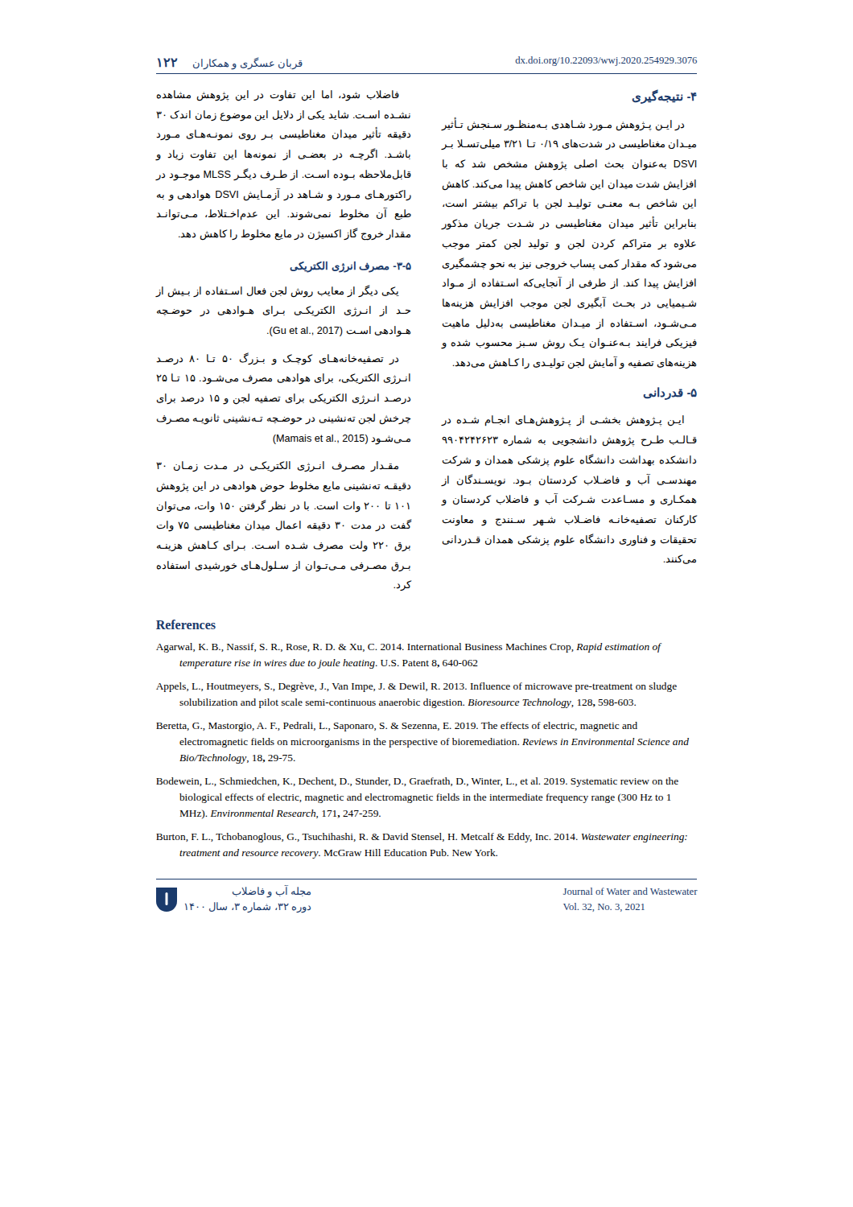dx.doi.org/10.22093/wwj.2020.254929.3076
قربان عسگری و همکاران ۱۲۲
فاضلاب شود، اما این تفاوت در این پژوهش مشاهده نشـده اسـت. شاید یکی از دلایل این موضوع زمان اندک ۳۰ دقیقه تأثیر میدان مغناطیسی بـر روی نمونـه‌هـای مـورد باشـد. اگرچـه در بعضـی از نمونه‌ها این تفاوت زیاد و قابل‌ملاحظه بـوده اسـت. از طـرف دیگـر MLSS موجـود در راکتورهـای مـورد و شـاهد در آزمـایش DSVI هوادهی و به طبع آن مخلوط نمی‌شوند. این عدم‌اخـتلاط، مـی‌توانـد مقدار خروج گاز اکسیژن در مایع مخلوط را کاهش دهد.
۳-۵- مصرف انرژی الکتریکی
یکی دیگر از معایب روش لجن فعال اسـتفاده از بـیش از حـد از انـرژی الکتریکـی بـرای هـوادهی در حوضـچه هـوادهی اسـت (Gu et al., 2017).
در تصفیه‌خانه‌هـای کوچـک و بـزرگ ۵۰ تـا ۸۰ درصـد انـرژی الکتریکی، برای هوادهی مصرف می‌شـود. ۱۵ تـا ۲۵ درصـد انـرژی الکتریکی برای تصفیه لجن و ۱۵ درصد برای چرخش لجن ته‌نشینی در حوضـچه تـه‌نشینی ثانویـه مصـرف مـی‌شـود (Mamais et al., 2015)
مقـدار مصـرف انـرژی الکتریکـی در مـدت زمـان ۳۰ دقیقـه ته‌نشینی مایع مخلوط حوض هوادهی در این پژوهش ۱۰۱ تا ۲۰۰ وات است. با در نظر گرفتن ۱۵۰ وات، می‌توان گفت در مدت ۳۰ دقیقه اعمال میدان مغناطیسی ۷۵ وات برق ۲۲۰ ولت مصرف شـده اسـت. بـرای کـاهش هزینـه بـرق مصـرفی مـی‌تـوان از سـلول‌هـای خورشیدی استفاده کرد.
۴- نتیجه‌گیری
در ایـن پـژوهش مـورد شـاهدی بـه‌منظـور سـنجش تـأثیر میـدان مغناطیسی در شدت‌های ۰/۱۹ تـا ۳/۲۱ میلی‌تسـلا بـر DSVI به‌عنوان بحث اصلی پژوهش مشخص شد که با افزایش شدت میدان این شاخص کاهش پیدا می‌کند. کاهش این شاخص بـه معنـی تولیـد لجن با تراکم بیشتر است، بنابراین تأثیر میدان مغناطیسی در شـدت جریان مذکور علاوه بر متراکم کردن لجن و تولید لجن کمتر موجب می‌شود که مقدار کمی پساب خروجی نیز به نحو چشمگیری افزایش پیدا کند. از طرفی از آنجایی‌که اسـتفاده از مـواد شـیمیایی در بحـث آبگیری لجن موجب افزایش هزینه‌ها مـی‌شـود، اسـتفاده از میـدان مغناطیسی به‌دلیل ماهیت فیزیکی فرایند بـه‌عنـوان یـک روش سـبز محسوب شده و هزینه‌های تصفیه و آمایش لجن تولیـدی را کـاهش می‌دهد.
۵- قدردانی
ایـن پـژوهش بخشـی از پـژوهش‌هـای انجـام شـده در قـالـب طـرح پژوهش دانشجویی به شماره ۹۹۰۴۲۴۲۶۲۳ دانشکده بهداشت دانشگاه علوم پزشکی همدان و شرکت مهندسـی آب و فاضـلاب کردستان بـود. نویسـندگان از همکـاری و مسـاعدت شـرکت آب و فاضلاب کردستان و کارکنان تصفیه‌خانـه فاضـلاب شـهر سـنندج و معاونت تحقیقات و فناوری دانشگاه علوم پزشکی همدان قـدردانی می‌کنند.
References
Agarwal, K. B., Nassif, S. R., Rose, R. D. & Xu, C. 2014. International Business Machines Crop, Rapid estimation of temperature rise in wires due to joule heating. U.S. Patent 8, 640-062
Appels, L., Houtmeyers, S., Degrève, J., Van Impe, J. & Dewil, R. 2013. Influence of microwave pre-treatment on sludge solubilization and pilot scale semi-continuous anaerobic digestion. Bioresource Technology, 128, 598-603.
Beretta, G., Mastorgio, A. F., Pedrali, L., Saponaro, S. & Sezenna, E. 2019. The effects of electric, magnetic and electromagnetic fields on microorganisms in the perspective of bioremediation. Reviews in Environmental Science and Bio/Technology, 18, 29-75.
Bodewein, L., Schmiedchen, K., Dechent, D., Stunder, D., Graefrath, D., Winter, L., et al. 2019. Systematic review on the biological effects of electric, magnetic and electromagnetic fields in the intermediate frequency range (300 Hz to 1 MHz). Environmental Research, 171, 247-259.
Burton, F. L., Tchobanoglous, G., Tsuchihashi, R. & David Stensel, H. Metcalf & Eddy, Inc. 2014. Wastewater engineering: treatment and resource recovery. McGraw Hill Education Pub. New York.
Journal of Water and Wastewater
Vol. 32, No. 3, 2021
مجله آب و فاضلاب
دوره ۳۲، شماره ۳، سال ۱۴۰۰